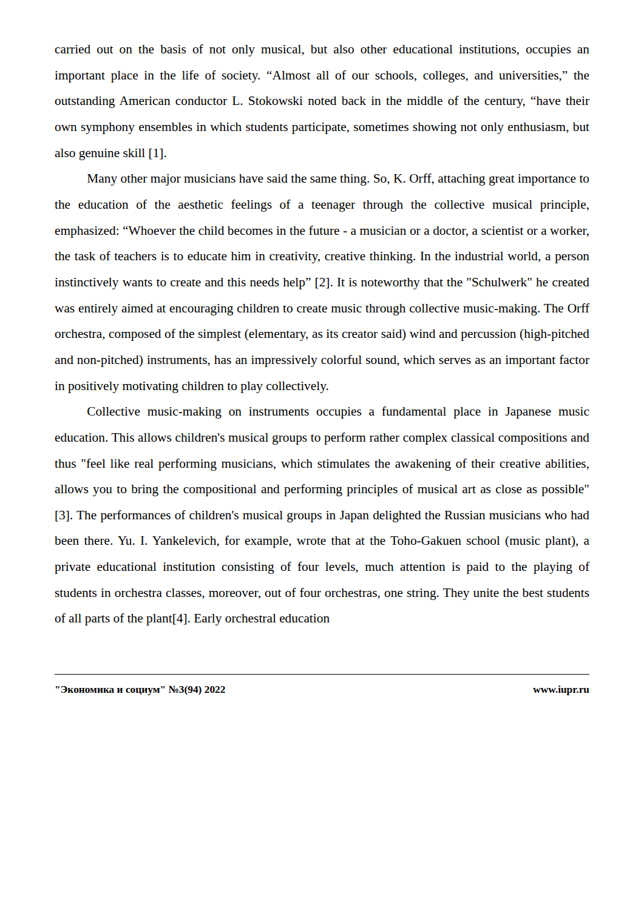carried out on the basis of not only musical, but also other educational institutions, occupies an important place in the life of society. “Almost all of our schools, colleges, and universities,” the outstanding American conductor L. Stokowski noted back in the middle of the century, “have their own symphony ensembles in which students participate, sometimes showing not only enthusiasm, but also genuine skill [1].
Many other major musicians have said the same thing. So, K. Orff, attaching great importance to the education of the aesthetic feelings of a teenager through the collective musical principle, emphasized: “Whoever the child becomes in the future - a musician or a doctor, a scientist or a worker, the task of teachers is to educate him in creativity, creative thinking. In the industrial world, a person instinctively wants to create and this needs help” [2]. It is noteworthy that the "Schulwerk" he created was entirely aimed at encouraging children to create music through collective music-making. The Orff orchestra, composed of the simplest (elementary, as its creator said) wind and percussion (high-pitched and non-pitched) instruments, has an impressively colorful sound, which serves as an important factor in positively motivating children to play collectively.
Collective music-making on instruments occupies a fundamental place in Japanese music education. This allows children's musical groups to perform rather complex classical compositions and thus "feel like real performing musicians, which stimulates the awakening of their creative abilities, allows you to bring the compositional and performing principles of musical art as close as possible" [3]. The performances of children's musical groups in Japan delighted the Russian musicians who had been there. Yu. I. Yankelevich, for example, wrote that at the Toho-Gakuen school (music plant), a private educational institution consisting of four levels, much attention is paid to the playing of students in orchestra classes, moreover, out of four orchestras, one string. They unite the best students of all parts of the plant[4]. Early orchestral education
"Экономика и социум" №3(94) 2022 www.iupr.ru